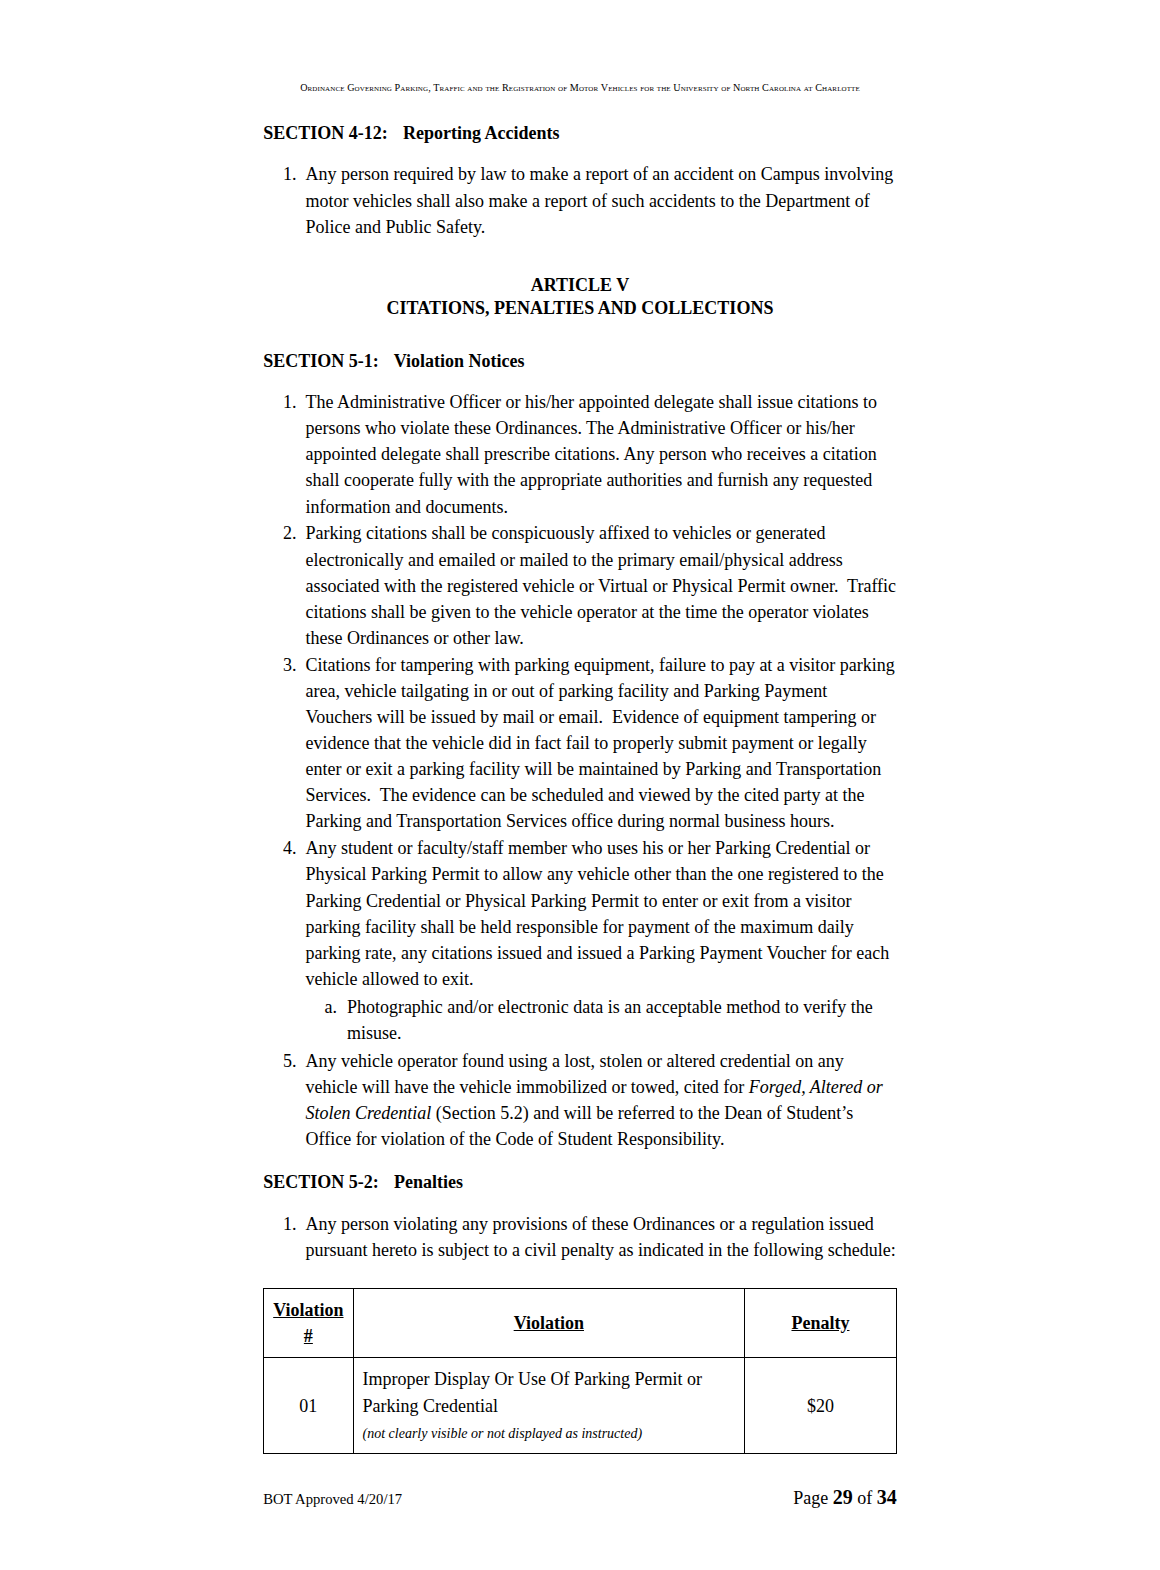Ordinance Governing Parking, Traffic and the Registration of Motor Vehicles for the University of North Carolina at Charlotte
SECTION 4-12: Reporting Accidents
Any person required by law to make a report of an accident on Campus involving motor vehicles shall also make a report of such accidents to the Department of Police and Public Safety.
ARTICLE V
CITATIONS, PENALTIES AND COLLECTIONS
SECTION 5-1: Violation Notices
The Administrative Officer or his/her appointed delegate shall issue citations to persons who violate these Ordinances. The Administrative Officer or his/her appointed delegate shall prescribe citations. Any person who receives a citation shall cooperate fully with the appropriate authorities and furnish any requested information and documents.
Parking citations shall be conspicuously affixed to vehicles or generated electronically and emailed or mailed to the primary email/physical address associated with the registered vehicle or Virtual or Physical Permit owner. Traffic citations shall be given to the vehicle operator at the time the operator violates these Ordinances or other law.
Citations for tampering with parking equipment, failure to pay at a visitor parking area, vehicle tailgating in or out of parking facility and Parking Payment Vouchers will be issued by mail or email. Evidence of equipment tampering or evidence that the vehicle did in fact fail to properly submit payment or legally enter or exit a parking facility will be maintained by Parking and Transportation Services. The evidence can be scheduled and viewed by the cited party at the Parking and Transportation Services office during normal business hours.
Any student or faculty/staff member who uses his or her Parking Credential or Physical Parking Permit to allow any vehicle other than the one registered to the Parking Credential or Physical Parking Permit to enter or exit from a visitor parking facility shall be held responsible for payment of the maximum daily parking rate, any citations issued and issued a Parking Payment Voucher for each vehicle allowed to exit.
Photographic and/or electronic data is an acceptable method to verify the misuse.
Any vehicle operator found using a lost, stolen or altered credential on any vehicle will have the vehicle immobilized or towed, cited for Forged, Altered or Stolen Credential (Section 5.2) and will be referred to the Dean of Student’s Office for violation of the Code of Student Responsibility.
SECTION 5-2: Penalties
Any person violating any provisions of these Ordinances or a regulation issued pursuant hereto is subject to a civil penalty as indicated in the following schedule:
| Violation # | Violation | Penalty |
| --- | --- | --- |
| 01 | Improper Display Or Use Of Parking Permit or Parking Credential (not clearly visible or not displayed as instructed) | $20 |
BOT Approved 4/20/17
Page 29 of 34